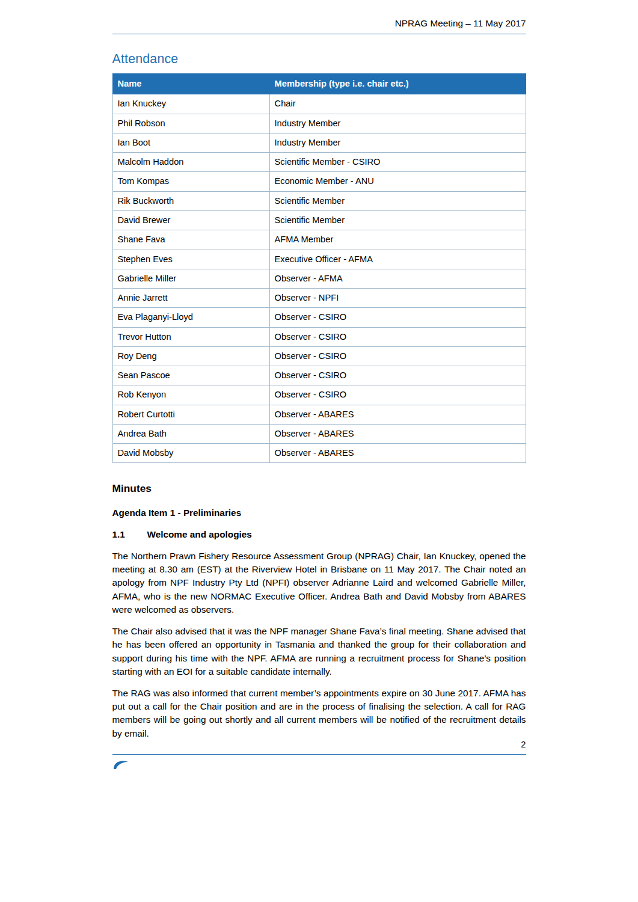NPRAG Meeting – 11 May 2017
Attendance
| Name | Membership (type i.e. chair etc.) |
| --- | --- |
| Ian Knuckey | Chair |
| Phil Robson | Industry Member |
| Ian Boot | Industry Member |
| Malcolm Haddon | Scientific Member - CSIRO |
| Tom Kompas | Economic Member - ANU |
| Rik Buckworth | Scientific Member |
| David Brewer | Scientific Member |
| Shane Fava | AFMA Member |
| Stephen Eves | Executive Officer - AFMA |
| Gabrielle Miller | Observer - AFMA |
| Annie Jarrett | Observer - NPFI |
| Eva Plaganyi-Lloyd | Observer - CSIRO |
| Trevor Hutton | Observer - CSIRO |
| Roy Deng | Observer - CSIRO |
| Sean Pascoe | Observer - CSIRO |
| Rob Kenyon | Observer - CSIRO |
| Robert Curtotti | Observer - ABARES |
| Andrea Bath | Observer - ABARES |
| David Mobsby | Observer - ABARES |
Minutes
Agenda Item 1 - Preliminaries
1.1 Welcome and apologies
The Northern Prawn Fishery Resource Assessment Group (NPRAG) Chair, Ian Knuckey, opened the meeting at 8.30 am (EST) at the Riverview Hotel in Brisbane on 11 May 2017. The Chair noted an apology from NPF Industry Pty Ltd (NPFI) observer Adrianne Laird and welcomed Gabrielle Miller, AFMA, who is the new NORMAC Executive Officer. Andrea Bath and David Mobsby from ABARES were welcomed as observers.
The Chair also advised that it was the NPF manager Shane Fava’s final meeting. Shane advised that he has been offered an opportunity in Tasmania and thanked the group for their collaboration and support during his time with the NPF. AFMA are running a recruitment process for Shane’s position starting with an EOI for a suitable candidate internally.
The RAG was also informed that current member’s appointments expire on 30 June 2017. AFMA has put out a call for the Chair position and are in the process of finalising the selection. A call for RAG members will be going out shortly and all current members will be notified of the recruitment details by email.
2